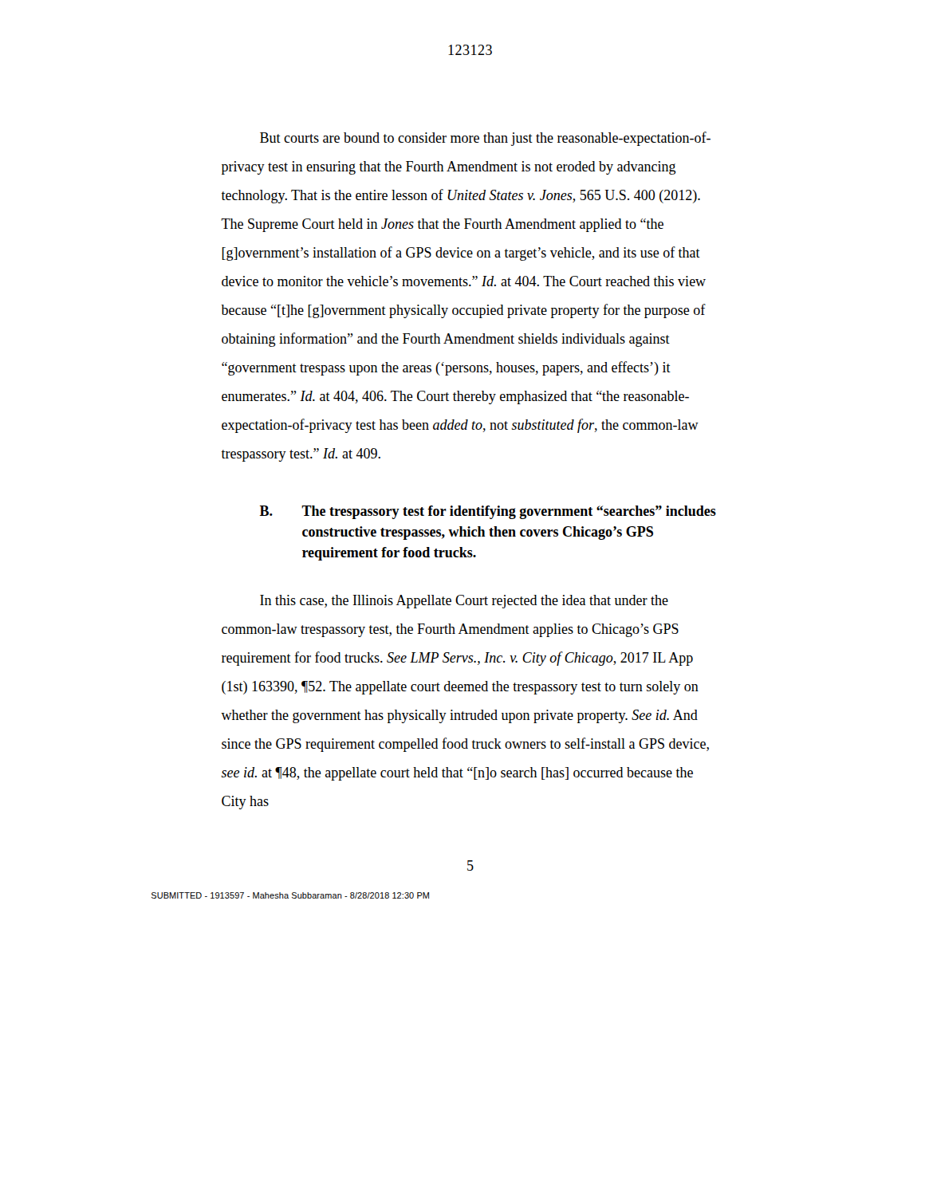123123
But courts are bound to consider more than just the reasonable-expectation-of-privacy test in ensuring that the Fourth Amendment is not eroded by advancing technology. That is the entire lesson of United States v. Jones, 565 U.S. 400 (2012). The Supreme Court held in Jones that the Fourth Amendment applied to “the [g]overnment’s installation of a GPS device on a target’s vehicle, and its use of that device to monitor the vehicle’s movements.” Id. at 404. The Court reached this view because “[t]he [g]overnment physically occupied private property for the purpose of obtaining information” and the Fourth Amendment shields individuals against “government trespass upon the areas (‘persons, houses, papers, and effects’) it enumerates.” Id. at 404, 406. The Court thereby emphasized that “the reasonable-expectation-of-privacy test has been added to, not substituted for, the common-law trespassory test.” Id. at 409.
B.
The trespassory test for identifying government “searches” includes constructive trespasses, which then covers Chicago’s GPS requirement for food trucks.
In this case, the Illinois Appellate Court rejected the idea that under the common-law trespassory test, the Fourth Amendment applies to Chicago’s GPS requirement for food trucks. See LMP Servs., Inc. v. City of Chicago, 2017 IL App (1st) 163390, ¶52. The appellate court deemed the trespassory test to turn solely on whether the government has physically intruded upon private property. See id. And since the GPS requirement compelled food truck owners to self-install a GPS device, see id. at ¶48, the appellate court held that “[n]o search [has] occurred because the City has
5
SUBMITTED - 1913597 - Mahesha Subbaraman - 8/28/2018 12:30 PM